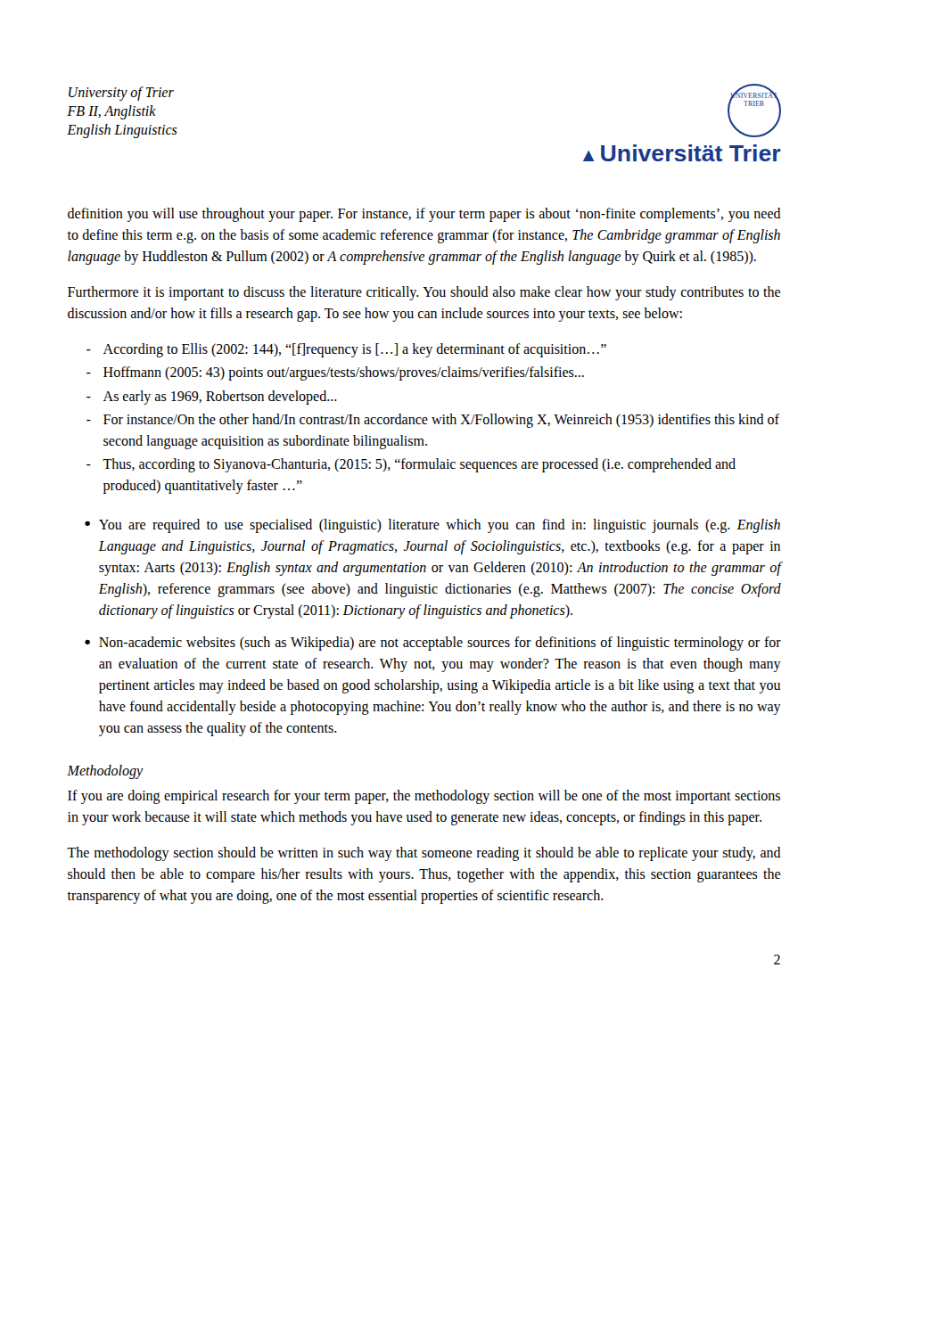University of Trier
FB II, Anglistik
English Linguistics
UNIVERSITÄT
TRIER
▲Universität Trier
definition you will use throughout your paper. For instance, if your term paper is about ‘non-finite complements’, you need to define this term e.g. on the basis of some academic reference grammar (for instance, The Cambridge grammar of English language by Huddleston & Pullum (2002) or A comprehensive grammar of the English language by Quirk et al. (1985)).
Furthermore it is important to discuss the literature critically. You should also make clear how your study contributes to the discussion and/or how it fills a research gap. To see how you can include sources into your texts, see below:
According to Ellis (2002: 144), “[f]requency is […] a key determinant of acquisition…”
Hoffmann (2005: 43) points out/argues/tests/shows/proves/claims/verifies/falsifies...
As early as 1969, Robertson developed...
For instance/On the other hand/In contrast/In accordance with X/Following X, Weinreich (1953) identifies this kind of second language acquisition as subordinate bilingualism.
Thus, according to Siyanova-Chanturia, (2015: 5), “formulaic sequences are processed (i.e. comprehended and produced) quantitatively faster …”
You are required to use specialised (linguistic) literature which you can find in: linguistic journals (e.g. English Language and Linguistics, Journal of Pragmatics, Journal of Sociolinguistics, etc.), textbooks (e.g. for a paper in syntax: Aarts (2013): English syntax and argumentation or van Gelderen (2010): An introduction to the grammar of English), reference grammars (see above) and linguistic dictionaries (e.g. Matthews (2007): The concise Oxford dictionary of linguistics or Crystal (2011): Dictionary of linguistics and phonetics).
Non-academic websites (such as Wikipedia) are not acceptable sources for definitions of linguistic terminology or for an evaluation of the current state of research. Why not, you may wonder? The reason is that even though many pertinent articles may indeed be based on good scholarship, using a Wikipedia article is a bit like using a text that you have found accidentally beside a photocopying machine: You don’t really know who the author is, and there is no way you can assess the quality of the contents.
Methodology
If you are doing empirical research for your term paper, the methodology section will be one of the most important sections in your work because it will state which methods you have used to generate new ideas, concepts, or findings in this paper.
The methodology section should be written in such way that someone reading it should be able to replicate your study, and should then be able to compare his/her results with yours. Thus, together with the appendix, this section guarantees the transparency of what you are doing, one of the most essential properties of scientific research.
2